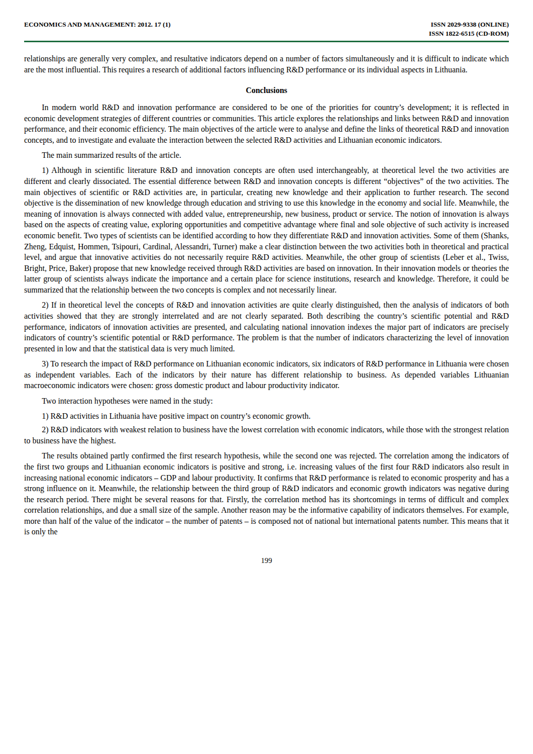ECONOMICS AND MANAGEMENT: 2012. 17 (1)
ISSN 2029-9338 (ONLINE)
ISSN 1822-6515 (CD-ROM)
relationships are generally very complex, and resultative indicators depend on a number of factors simultaneously and it is difficult to indicate which are the most influential. This requires a research of additional factors influencing R&D performance or its individual aspects in Lithuania.
Conclusions
In modern world R&D and innovation performance are considered to be one of the priorities for country’s development; it is reflected in economic development strategies of different countries or communities. This article explores the relationships and links between R&D and innovation performance, and their economic efficiency. The main objectives of the article were to analyse and define the links of theoretical R&D and innovation concepts, and to investigate and evaluate the interaction between the selected R&D activities and Lithuanian economic indicators.
The main summarized results of the article.
1) Although in scientific literature R&D and innovation concepts are often used interchangeably, at theoretical level the two activities are different and clearly dissociated. The essential difference between R&D and innovation concepts is different “objectives” of the two activities. The main objectives of scientific or R&D activities are, in particular, creating new knowledge and their application to further research. The second objective is the dissemination of new knowledge through education and striving to use this knowledge in the economy and social life. Meanwhile, the meaning of innovation is always connected with added value, entrepreneurship, new business, product or service. The notion of innovation is always based on the aspects of creating value, exploring opportunities and competitive advantage where final and sole objective of such activity is increased economic benefit. Two types of scientists can be identified according to how they differentiate R&D and innovation activities. Some of them (Shanks, Zheng, Edquist, Hommen, Tsipouri, Cardinal, Alessandri, Turner) make a clear distinction between the two activities both in theoretical and practical level, and argue that innovative activities do not necessarily require R&D activities. Meanwhile, the other group of scientists (Leber et al., Twiss, Bright, Price, Baker) propose that new knowledge received through R&D activities are based on innovation. In their innovation models or theories the latter group of scientists always indicate the importance and a certain place for science institutions, research and knowledge. Therefore, it could be summarized that the relationship between the two concepts is complex and not necessarily linear.
2) If in theoretical level the concepts of R&D and innovation activities are quite clearly distinguished, then the analysis of indicators of both activities showed that they are strongly interrelated and are not clearly separated. Both describing the country’s scientific potential and R&D performance, indicators of innovation activities are presented, and calculating national innovation indexes the major part of indicators are precisely indicators of country’s scientific potential or R&D performance. The problem is that the number of indicators characterizing the level of innovation presented in low and that the statistical data is very much limited.
3) To research the impact of R&D performance on Lithuanian economic indicators, six indicators of R&D performance in Lithuania were chosen as independent variables. Each of the indicators by their nature has different relationship to business. As depended variables Lithuanian macroeconomic indicators were chosen: gross domestic product and labour productivity indicator.
Two interaction hypotheses were named in the study:
1) R&D activities in Lithuania have positive impact on country’s economic growth.
2) R&D indicators with weakest relation to business have the lowest correlation with economic indicators, while those with the strongest relation to business have the highest.
The results obtained partly confirmed the first research hypothesis, while the second one was rejected. The correlation among the indicators of the first two groups and Lithuanian economic indicators is positive and strong, i.e. increasing values of the first four R&D indicators also result in increasing national economic indicators – GDP and labour productivity. It confirms that R&D performance is related to economic prosperity and has a strong influence on it. Meanwhile, the relationship between the third group of R&D indicators and economic growth indicators was negative during the research period. There might be several reasons for that. Firstly, the correlation method has its shortcomings in terms of difficult and complex correlation relationships, and due a small size of the sample. Another reason may be the informative capability of indicators themselves. For example, more than half of the value of the indicator – the number of patents – is composed not of national but international patents number. This means that it is only the
199